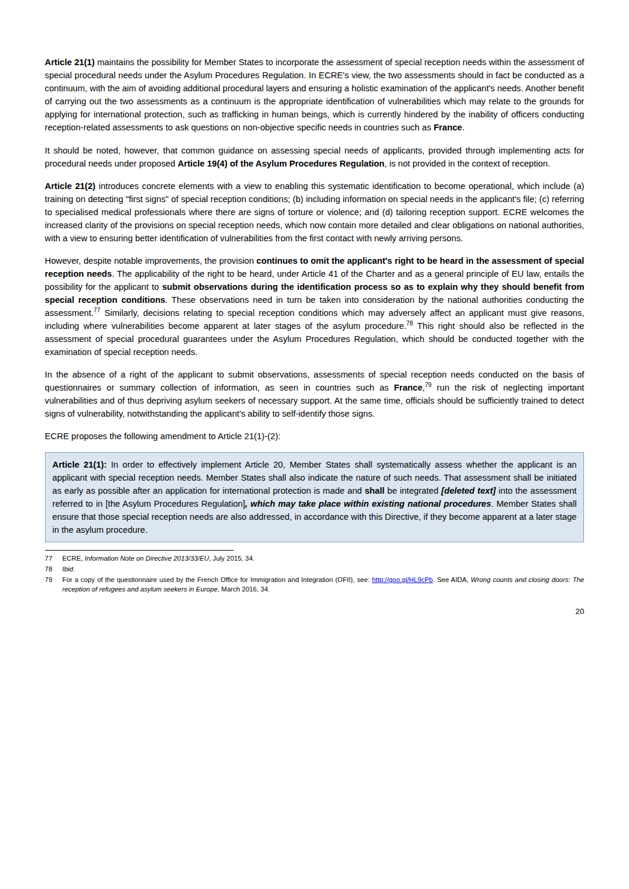Article 21(1) maintains the possibility for Member States to incorporate the assessment of special reception needs within the assessment of special procedural needs under the Asylum Procedures Regulation. In ECRE's view, the two assessments should in fact be conducted as a continuum, with the aim of avoiding additional procedural layers and ensuring a holistic examination of the applicant's needs. Another benefit of carrying out the two assessments as a continuum is the appropriate identification of vulnerabilities which may relate to the grounds for applying for international protection, such as trafficking in human beings, which is currently hindered by the inability of officers conducting reception-related assessments to ask questions on non-objective specific needs in countries such as France.
It should be noted, however, that common guidance on assessing special needs of applicants, provided through implementing acts for procedural needs under proposed Article 19(4) of the Asylum Procedures Regulation, is not provided in the context of reception.
Article 21(2) introduces concrete elements with a view to enabling this systematic identification to become operational, which include (a) training on detecting "first signs" of special reception conditions; (b) including information on special needs in the applicant's file; (c) referring to specialised medical professionals where there are signs of torture or violence; and (d) tailoring reception support. ECRE welcomes the increased clarity of the provisions on special reception needs, which now contain more detailed and clear obligations on national authorities, with a view to ensuring better identification of vulnerabilities from the first contact with newly arriving persons.
However, despite notable improvements, the provision continues to omit the applicant's right to be heard in the assessment of special reception needs. The applicability of the right to be heard, under Article 41 of the Charter and as a general principle of EU law, entails the possibility for the applicant to submit observations during the identification process so as to explain why they should benefit from special reception conditions. These observations need in turn be taken into consideration by the national authorities conducting the assessment.77 Similarly, decisions relating to special reception conditions which may adversely affect an applicant must give reasons, including where vulnerabilities become apparent at later stages of the asylum procedure.78 This right should also be reflected in the assessment of special procedural guarantees under the Asylum Procedures Regulation, which should be conducted together with the examination of special reception needs.
In the absence of a right of the applicant to submit observations, assessments of special reception needs conducted on the basis of questionnaires or summary collection of information, as seen in countries such as France,79 run the risk of neglecting important vulnerabilities and of thus depriving asylum seekers of necessary support. At the same time, officials should be sufficiently trained to detect signs of vulnerability, notwithstanding the applicant's ability to self-identify those signs.
ECRE proposes the following amendment to Article 21(1)-(2):
Article 21(1): In order to effectively implement Article 20, Member States shall systematically assess whether the applicant is an applicant with special reception needs. Member States shall also indicate the nature of such needs. That assessment shall be initiated as early as possible after an application for international protection is made and shall be integrated [deleted text] into the assessment referred to in [the Asylum Procedures Regulation], which may take place within existing national procedures. Member States shall ensure that those special reception needs are also addressed, in accordance with this Directive, if they become apparent at a later stage in the asylum procedure.
77
ECRE, Information Note on Directive 2013/33/EU, July 2015, 34.
78
Ibid.
79
For a copy of the questionnaire used by the French Office for Immigration and Integration (OFII), see: http://goo.gl/HL9cPb. See AIDA, Wrong counts and closing doors: The reception of refugees and asylum seekers in Europe, March 2016, 34.
20